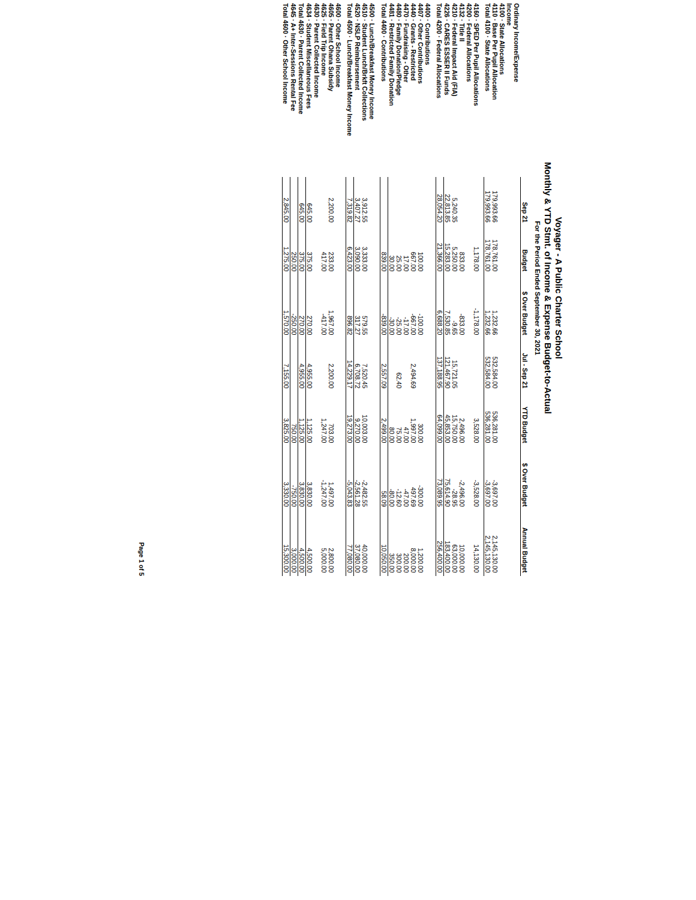Voyager - A Public Charter School
Monthly & YTD Stmt. of Income & Expense Budget-to-Actual
For the Period Ended September 30, 2021
| | Sep 21 | Budget | $ Over Budget | Jul - Sep 21 | YTD Budget | $ Over Budget | Annual Budget |
| --- | --- | --- | --- | --- | --- | --- | --- |
| Ordinary Income/Expense | | | | | | | |
| Income | | | | | | | |
| 4100 · State Allocations | | | | | | | |
| 4110 · Base Per Pupil Allocation | 179,993.66 | 178,761.00 | 1,232.66 | 532,584.00 | 536,281.00 | -3,697.00 | 2,145,130.00 |
| Total 4100 · State Allocations | 179,993.66 | 178,761.00 | 1,232.66 | 532,584.00 | 536,281.00 | -3,697.00 | 2,145,130.00 |
| 4160 · SPED Per Pupil Allocations | | 1,178.00 | -1,178.00 | | 3,528.00 | -3,528.00 | 14,130.00 |
| 4200 · Federal Allocations | | | | | | | |
| 4132 · Title II | | 833.00 | -833.00 | | 2,496.00 | -2,496.00 | 10,000.00 |
| 4210 · Federal Impact Aid (FIA) | 5,240.35 | 5,250.00 | -9.65 | 15,721.05 | 15,750.00 | -28.95 | 63,000.00 |
| 4226 · CARES ESSER II Funds | 22,813.85 | 15,283.00 | 7,530.85 | 121,467.90 | 45,853.00 | 75,614.90 | 183,400.00 |
| Total 4200 · Federal Allocations | 28,054.20 | 21,366.00 | 6,688.20 | 137,188.95 | 64,099.00 | 73,089.95 | 256,400.00 |
| 4400 · Contributions | | | | | | | |
| 4407 · Other Contributions | | 100.00 | -100.00 | | 300.00 | -300.00 | 1,200.00 |
| 4440 · Grants - Restricted | | 667.00 | -667.00 | 2,494.69 | 1,997.00 | 497.69 | 8,000.00 |
| 4470 · Fundraising - Other | | 17.00 | -17.00 | | 47.00 | -47.00 | 200.00 |
| 4480 · Family Donation/Pledge | | 25.00 | -25.00 | 62.40 | 75.00 | -12.60 | 300.00 |
| 4481 · Restricted Family Donation | | 30.00 | -30.00 | | 80.00 | -80.00 | 350.00 |
| Total 4400 · Contributions | | 839.00 | -839.00 | 2,557.09 | 2,499.00 | 58.09 | 10,050.00 |
| 4500 · Lunch/Breakfast Money Income | | | | | | | |
| 4510 · Student Lunch/Brkft Collections | 3,912.55 | 3,333.00 | 579.55 | 7,520.45 | 10,003.00 | -2,482.55 | 40,000.00 |
| 4520 · NSLP Reimbursement | 3,407.27 | 3,090.00 | 317.27 | 6,708.72 | 9,270.00 | -2,561.28 | 37,080.00 |
| Total 4500 · Lunch/Breakfast Money Income | 7,319.82 | 6,423.00 | 896.82 | 14,229.17 | 19,273.00 | -5,043.83 | 77,080.00 |
| 4600 · Other School Income | | | | | | | |
| 4605 · Parent Ohana Subsidy | 2,200.00 | 233.00 | 1,967.00 | 2,200.00 | 703.00 | 1,497.00 | 2,800.00 |
| 4625 · Field Trip Income | | 417.00 | -417.00 | | 1,247.00 | -1,247.00 | 5,000.00 |
| 4630 · Parent Collected Income | | | | | | | |
| 4634 · Student Miscellaneous Fees | 645.00 | 375.00 | 270.00 | 4,955.00 | 1,125.00 | 3,830.00 | 4,500.00 |
| Total 4630 · Parent Collected Income | 645.00 | 375.00 | 270.00 | 4,955.00 | 1,125.00 | 3,830.00 | 4,500.00 |
| 4645 · A+ Inter-Sessions Rental Fee | | 250.00 | -250.00 | | 750.00 | -750.00 | 3,000.00 |
| Total 4600 · Other School Income | 2,845.00 | 1,275.00 | 1,570.00 | 7,155.00 | 3,825.00 | 3,330.00 | 15,300.00 |
Page 1 of 5